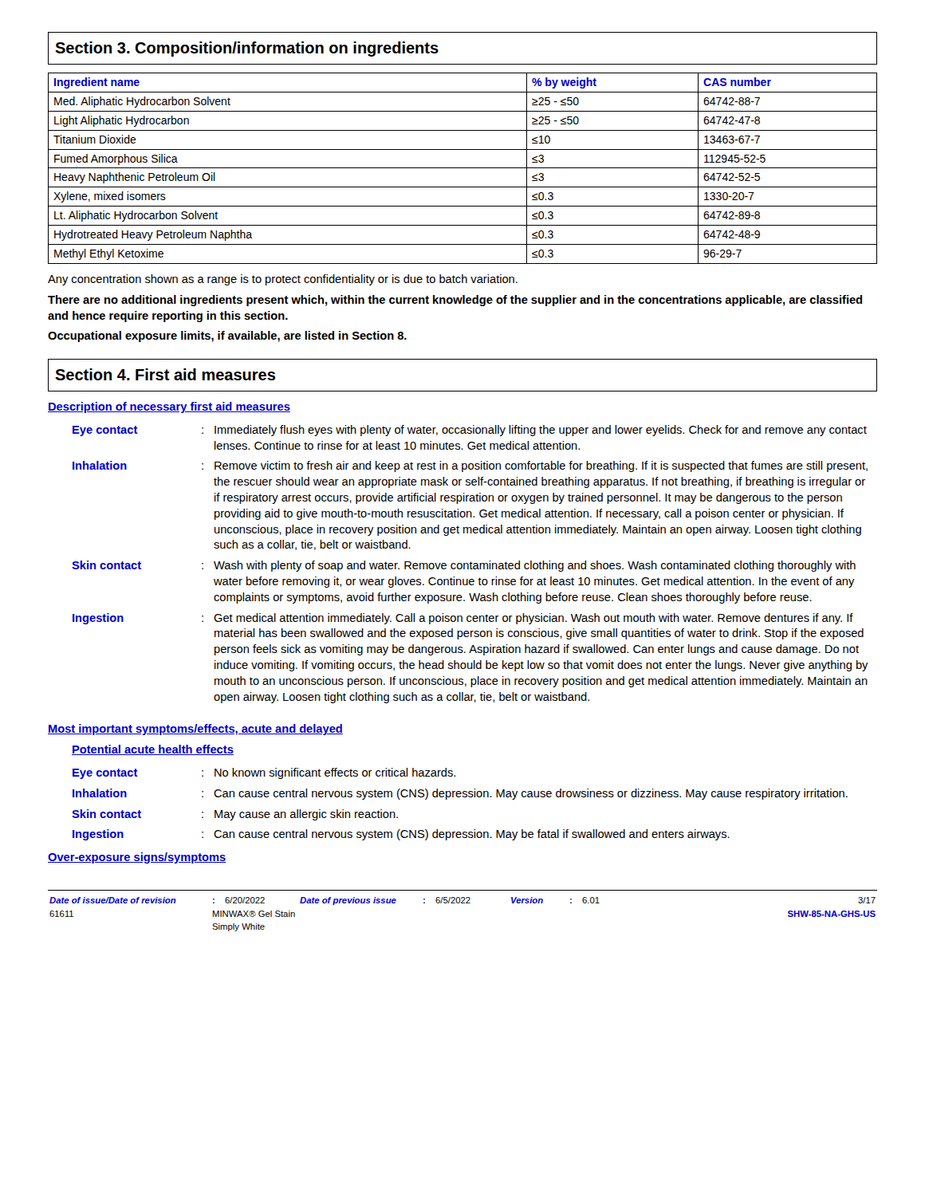Section 3. Composition/information on ingredients
| Ingredient name | % by weight | CAS number |
| --- | --- | --- |
| Med. Aliphatic Hydrocarbon Solvent | ≥25 - ≤50 | 64742-88-7 |
| Light Aliphatic Hydrocarbon | ≥25 - ≤50 | 64742-47-8 |
| Titanium Dioxide | ≤10 | 13463-67-7 |
| Fumed Amorphous Silica | ≤3 | 112945-52-5 |
| Heavy Naphthenic Petroleum Oil | ≤3 | 64742-52-5 |
| Xylene, mixed isomers | ≤0.3 | 1330-20-7 |
| Lt. Aliphatic Hydrocarbon Solvent | ≤0.3 | 64742-89-8 |
| Hydrotreated Heavy Petroleum Naphtha | ≤0.3 | 64742-48-9 |
| Methyl Ethyl Ketoxime | ≤0.3 | 96-29-7 |
Any concentration shown as a range is to protect confidentiality or is due to batch variation.
There are no additional ingredients present which, within the current knowledge of the supplier and in the concentrations applicable, are classified and hence require reporting in this section.
Occupational exposure limits, if available, are listed in Section 8.
Section 4. First aid measures
Description of necessary first aid measures
| Eye contact | : | Immediately flush eyes with plenty of water, occasionally lifting the upper and lower eyelids. Check for and remove any contact lenses. Continue to rinse for at least 10 minutes. Get medical attention. |
| Inhalation | : | Remove victim to fresh air and keep at rest in a position comfortable for breathing. If it is suspected that fumes are still present, the rescuer should wear an appropriate mask or self-contained breathing apparatus. If not breathing, if breathing is irregular or if respiratory arrest occurs, provide artificial respiration or oxygen by trained personnel. It may be dangerous to the person providing aid to give mouth-to-mouth resuscitation. Get medical attention. If necessary, call a poison center or physician. If unconscious, place in recovery position and get medical attention immediately. Maintain an open airway. Loosen tight clothing such as a collar, tie, belt or waistband. |
| Skin contact | : | Wash with plenty of soap and water. Remove contaminated clothing and shoes. Wash contaminated clothing thoroughly with water before removing it, or wear gloves. Continue to rinse for at least 10 minutes. Get medical attention. In the event of any complaints or symptoms, avoid further exposure. Wash clothing before reuse. Clean shoes thoroughly before reuse. |
| Ingestion | : | Get medical attention immediately. Call a poison center or physician. Wash out mouth with water. Remove dentures if any. If material has been swallowed and the exposed person is conscious, give small quantities of water to drink. Stop if the exposed person feels sick as vomiting may be dangerous. Aspiration hazard if swallowed. Can enter lungs and cause damage. Do not induce vomiting. If vomiting occurs, the head should be kept low so that vomit does not enter the lungs. Never give anything by mouth to an unconscious person. If unconscious, place in recovery position and get medical attention immediately. Maintain an open airway. Loosen tight clothing such as a collar, tie, belt or waistband. |
Most important symptoms/effects, acute and delayed
Potential acute health effects
| Eye contact | : | No known significant effects or critical hazards. |
| Inhalation | : | Can cause central nervous system (CNS) depression. May cause drowsiness or dizziness. May cause respiratory irritation. |
| Skin contact | : | May cause an allergic skin reaction. |
| Ingestion | : | Can cause central nervous system (CNS) depression. May be fatal if swallowed and enters airways. |
Over-exposure signs/symptoms
| Date of issue/Date of revision | : | 6/20/2022 | Date of previous issue | : | 6/5/2022 | Version | : | 6.01 | 3/17 |
| 61611 | MINWAX® Gel Stain Simply White | SHW-85-NA-GHS-US |